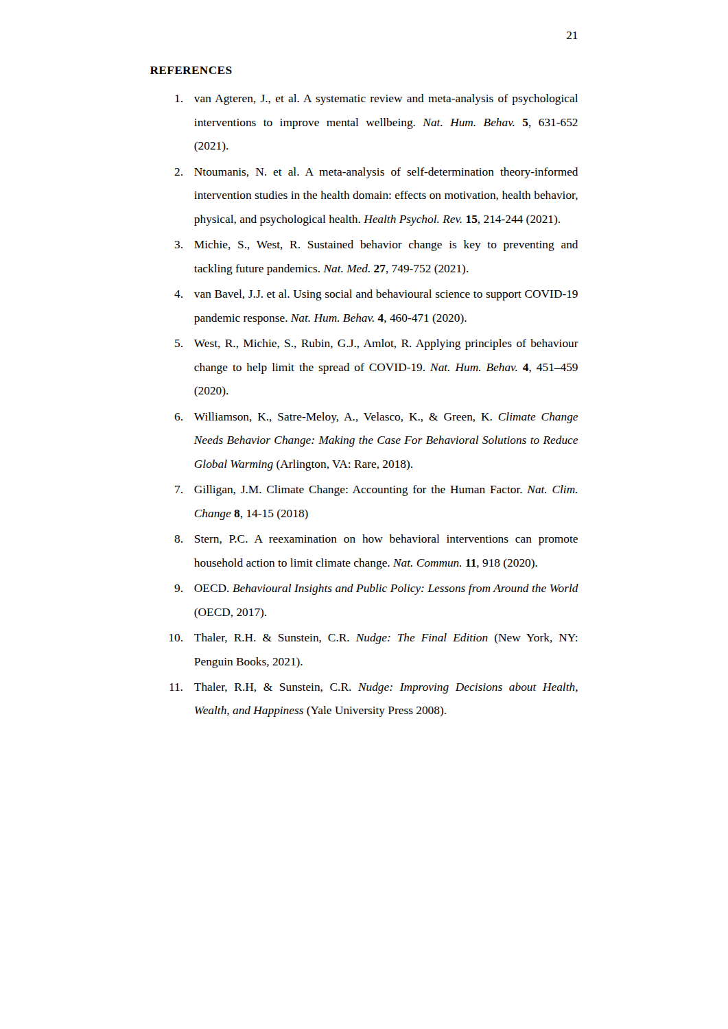21
REFERENCES
van Agteren, J., et al. A systematic review and meta-analysis of psychological interventions to improve mental wellbeing. Nat. Hum. Behav. 5, 631-652 (2021).
Ntoumanis, N. et al. A meta-analysis of self-determination theory-informed intervention studies in the health domain: effects on motivation, health behavior, physical, and psychological health. Health Psychol. Rev. 15, 214-244 (2021).
Michie, S., West, R. Sustained behavior change is key to preventing and tackling future pandemics. Nat. Med. 27, 749-752 (2021).
van Bavel, J.J. et al. Using social and behavioural science to support COVID-19 pandemic response. Nat. Hum. Behav. 4, 460-471 (2020).
West, R., Michie, S., Rubin, G.J., Amlot, R. Applying principles of behaviour change to help limit the spread of COVID-19. Nat. Hum. Behav. 4, 451–459 (2020).
Williamson, K., Satre-Meloy, A., Velasco, K., & Green, K. Climate Change Needs Behavior Change: Making the Case For Behavioral Solutions to Reduce Global Warming (Arlington, VA: Rare, 2018).
Gilligan, J.M. Climate Change: Accounting for the Human Factor. Nat. Clim. Change 8, 14-15 (2018)
Stern, P.C. A reexamination on how behavioral interventions can promote household action to limit climate change. Nat. Commun. 11, 918 (2020).
OECD. Behavioural Insights and Public Policy: Lessons from Around the World (OECD, 2017).
Thaler, R.H. & Sunstein, C.R. Nudge: The Final Edition (New York, NY: Penguin Books, 2021).
Thaler, R.H, & Sunstein, C.R. Nudge: Improving Decisions about Health, Wealth, and Happiness (Yale University Press 2008).